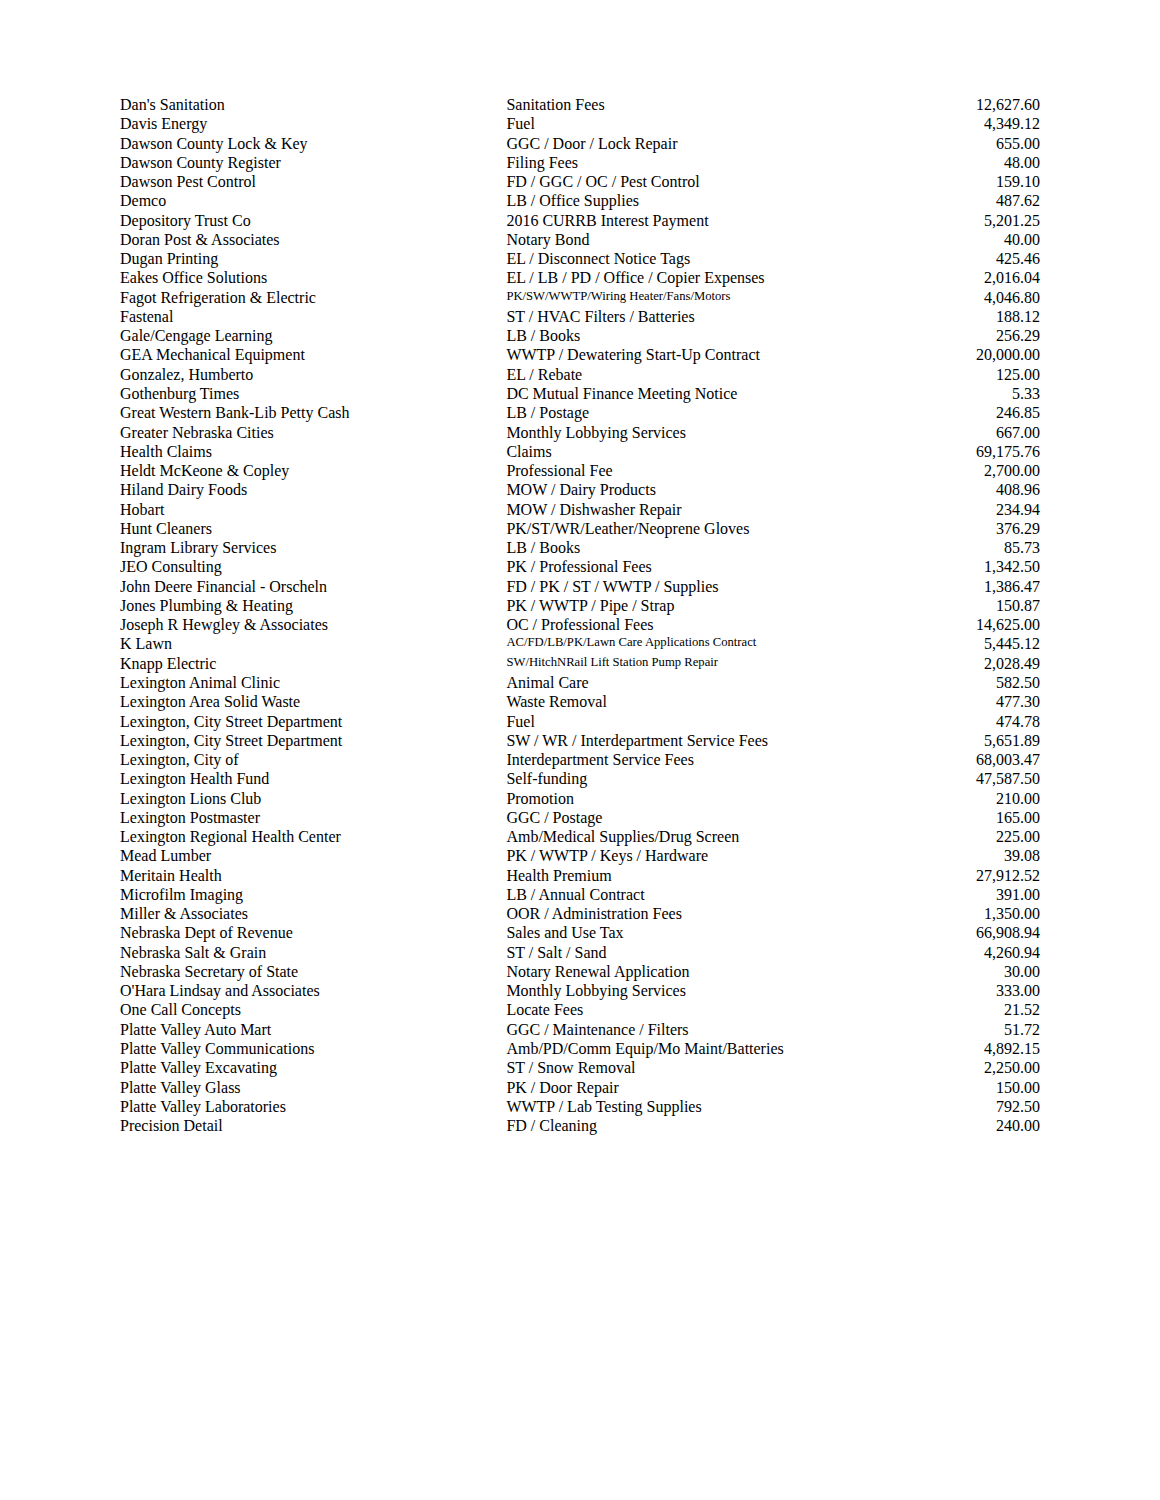| Dan's Sanitation | Sanitation Fees | 12,627.60 |
| Davis Energy | Fuel | 4,349.12 |
| Dawson County Lock & Key | GGC / Door / Lock Repair | 655.00 |
| Dawson County Register | Filing Fees | 48.00 |
| Dawson Pest Control | FD / GGC / OC / Pest Control | 159.10 |
| Demco | LB / Office Supplies | 487.62 |
| Depository Trust Co | 2016 CURRB Interest Payment | 5,201.25 |
| Doran Post & Associates | Notary Bond | 40.00 |
| Dugan Printing | EL / Disconnect Notice Tags | 425.46 |
| Eakes Office Solutions | EL / LB / PD / Office / Copier Expenses | 2,016.04 |
| Fagot Refrigeration & Electric | PK/SW/WWTP/Wiring Heater/Fans/Motors | 4,046.80 |
| Fastenal | ST / HVAC Filters / Batteries | 188.12 |
| Gale/Cengage Learning | LB / Books | 256.29 |
| GEA Mechanical Equipment | WWTP / Dewatering Start-Up Contract | 20,000.00 |
| Gonzalez, Humberto | EL / Rebate | 125.00 |
| Gothenburg Times | DC Mutual Finance Meeting Notice | 5.33 |
| Great Western Bank-Lib Petty Cash | LB / Postage | 246.85 |
| Greater Nebraska Cities | Monthly Lobbying Services | 667.00 |
| Health Claims | Claims | 69,175.76 |
| Heldt McKeone & Copley | Professional Fee | 2,700.00 |
| Hiland Dairy Foods | MOW / Dairy Products | 408.96 |
| Hobart | MOW / Dishwasher Repair | 234.94 |
| Hunt Cleaners | PK/ST/WR/Leather/Neoprene Gloves | 376.29 |
| Ingram Library Services | LB / Books | 85.73 |
| JEO Consulting | PK / Professional Fees | 1,342.50 |
| John Deere Financial - Orscheln | FD / PK / ST / WWTP / Supplies | 1,386.47 |
| Jones Plumbing & Heating | PK / WWTP / Pipe / Strap | 150.87 |
| Joseph R Hewgley & Associates | OC / Professional Fees | 14,625.00 |
| K Lawn | AC/FD/LB/PK/Lawn Care Applications Contract | 5,445.12 |
| Knapp Electric | SW/HitchNRail Lift Station Pump Repair | 2,028.49 |
| Lexington Animal Clinic | Animal Care | 582.50 |
| Lexington Area Solid Waste | Waste Removal | 477.30 |
| Lexington, City Street Department | Fuel | 474.78 |
| Lexington, City Street Department | SW / WR / Interdepartment Service Fees | 5,651.89 |
| Lexington, City of | Interdepartment Service Fees | 68,003.47 |
| Lexington Health Fund | Self-funding | 47,587.50 |
| Lexington Lions Club | Promotion | 210.00 |
| Lexington Postmaster | GGC / Postage | 165.00 |
| Lexington Regional Health Center | Amb/Medical Supplies/Drug Screen | 225.00 |
| Mead Lumber | PK / WWTP / Keys / Hardware | 39.08 |
| Meritain Health | Health Premium | 27,912.52 |
| Microfilm Imaging | LB / Annual Contract | 391.00 |
| Miller & Associates | OOR / Administration Fees | 1,350.00 |
| Nebraska Dept of Revenue | Sales and Use Tax | 66,908.94 |
| Nebraska Salt & Grain | ST / Salt / Sand | 4,260.94 |
| Nebraska Secretary of State | Notary Renewal Application | 30.00 |
| O'Hara Lindsay and Associates | Monthly Lobbying Services | 333.00 |
| One Call Concepts | Locate Fees | 21.52 |
| Platte Valley Auto Mart | GGC / Maintenance / Filters | 51.72 |
| Platte Valley Communications | Amb/PD/Comm Equip/Mo Maint/Batteries | 4,892.15 |
| Platte Valley Excavating | ST / Snow Removal | 2,250.00 |
| Platte Valley Glass | PK / Door Repair | 150.00 |
| Platte Valley Laboratories | WWTP / Lab Testing Supplies | 792.50 |
| Precision Detail | FD / Cleaning | 240.00 |